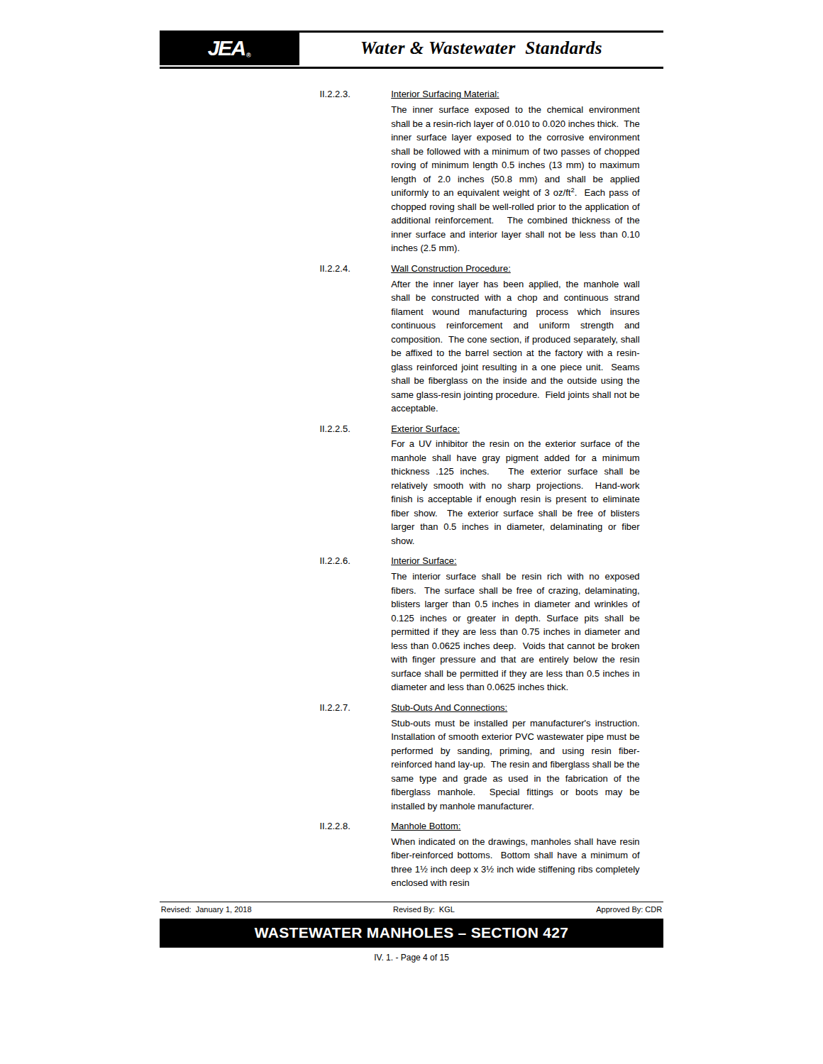JEA®
Water & Wastewater Standards
II.2.2.3.
Interior Surfacing Material:
The inner surface exposed to the chemical environment shall be a resin-rich layer of 0.010 to 0.020 inches thick. The inner surface layer exposed to the corrosive environment shall be followed with a minimum of two passes of chopped roving of minimum length 0.5 inches (13 mm) to maximum length of 2.0 inches (50.8 mm) and shall be applied uniformly to an equivalent weight of 3 oz/ft2. Each pass of chopped roving shall be well-rolled prior to the application of additional reinforcement. The combined thickness of the inner surface and interior layer shall not be less than 0.10 inches (2.5 mm).
II.2.2.4.
Wall Construction Procedure:
After the inner layer has been applied, the manhole wall shall be constructed with a chop and continuous strand filament wound manufacturing process which insures continuous reinforcement and uniform strength and composition. The cone section, if produced separately, shall be affixed to the barrel section at the factory with a resin-glass reinforced joint resulting in a one piece unit. Seams shall be fiberglass on the inside and the outside using the same glass-resin jointing procedure. Field joints shall not be acceptable.
II.2.2.5.
Exterior Surface:
For a UV inhibitor the resin on the exterior surface of the manhole shall have gray pigment added for a minimum thickness .125 inches. The exterior surface shall be relatively smooth with no sharp projections. Hand-work finish is acceptable if enough resin is present to eliminate fiber show. The exterior surface shall be free of blisters larger than 0.5 inches in diameter, delaminating or fiber show.
II.2.2.6.
Interior Surface:
The interior surface shall be resin rich with no exposed fibers. The surface shall be free of crazing, delaminating, blisters larger than 0.5 inches in diameter and wrinkles of 0.125 inches or greater in depth. Surface pits shall be permitted if they are less than 0.75 inches in diameter and less than 0.0625 inches deep. Voids that cannot be broken with finger pressure and that are entirely below the resin surface shall be permitted if they are less than 0.5 inches in diameter and less than 0.0625 inches thick.
II.2.2.7.
Stub-Outs And Connections:
Stub-outs must be installed per manufacturer's instruction. Installation of smooth exterior PVC wastewater pipe must be performed by sanding, priming, and using resin fiber-reinforced hand lay-up. The resin and fiberglass shall be the same type and grade as used in the fabrication of the fiberglass manhole. Special fittings or boots may be installed by manhole manufacturer.
II.2.2.8.
Manhole Bottom:
When indicated on the drawings, manholes shall have resin fiber-reinforced bottoms. Bottom shall have a minimum of three 1½ inch deep x 3½ inch wide stiffening ribs completely enclosed with resin
Revised: January 1, 2018
Revised By: KGL
Approved By: CDR
WASTEWATER MANHOLES – SECTION 427
IV. 1. - Page 4 of 15